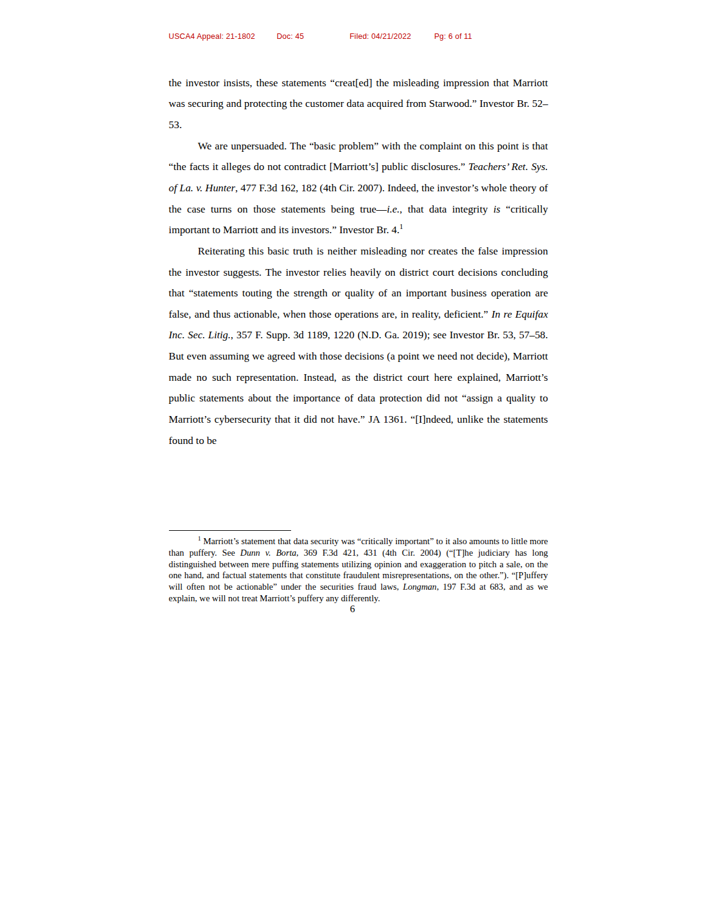USCA4 Appeal: 21-1802 Doc: 45 Filed: 04/21/2022 Pg: 6 of 11
the investor insists, these statements “creat[ed] the misleading impression that Marriott was securing and protecting the customer data acquired from Starwood.” Investor Br. 52–53.
We are unpersuaded. The “basic problem” with the complaint on this point is that “the facts it alleges do not contradict [Marriott’s] public disclosures.” Teachers’ Ret. Sys. of La. v. Hunter, 477 F.3d 162, 182 (4th Cir. 2007). Indeed, the investor’s whole theory of the case turns on those statements being true—i.e., that data integrity is “critically important to Marriott and its investors.” Investor Br. 4.1
Reiterating this basic truth is neither misleading nor creates the false impression the investor suggests. The investor relies heavily on district court decisions concluding that “statements touting the strength or quality of an important business operation are false, and thus actionable, when those operations are, in reality, deficient.” In re Equifax Inc. Sec. Litig., 357 F. Supp. 3d 1189, 1220 (N.D. Ga. 2019); see Investor Br. 53, 57–58. But even assuming we agreed with those decisions (a point we need not decide), Marriott made no such representation. Instead, as the district court here explained, Marriott’s public statements about the importance of data protection did not “assign a quality to Marriott’s cybersecurity that it did not have.” JA 1361. “[I]ndeed, unlike the statements found to be
1 Marriott’s statement that data security was “critically important” to it also amounts to little more than puffery. See Dunn v. Borta, 369 F.3d 421, 431 (4th Cir. 2004) (“[T]he judiciary has long distinguished between mere puffing statements utilizing opinion and exaggeration to pitch a sale, on the one hand, and factual statements that constitute fraudulent misrepresentations, on the other.”). “[P]uffery will often not be actionable” under the securities fraud laws, Longman, 197 F.3d at 683, and as we explain, we will not treat Marriott’s puffery any differently.
6